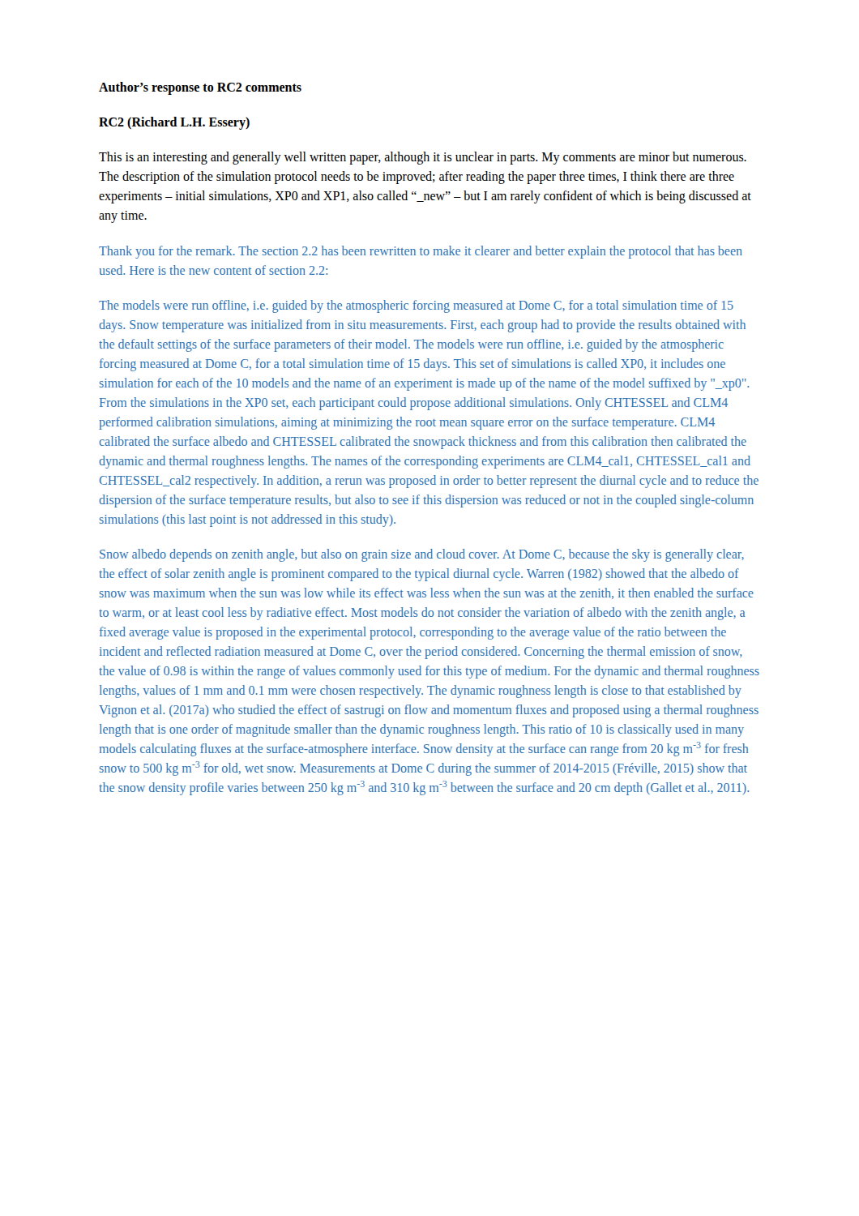Author’s response to RC2 comments
RC2 (Richard L.H. Essery)
This is an interesting and generally well written paper, although it is unclear in parts. My comments are minor but numerous. The description of the simulation protocol needs to be improved; after reading the paper three times, I think there are three experiments – initial simulations, XP0 and XP1, also called “_new” – but I am rarely confident of which is being discussed at any time.
Thank you for the remark. The section 2.2 has been rewritten to make it clearer and better explain the protocol that has been used. Here is the new content of section 2.2:
The models were run offline, i.e. guided by the atmospheric forcing measured at Dome C, for a total simulation time of 15 days. Snow temperature was initialized from in situ measurements. First, each group had to provide the results obtained with the default settings of the surface parameters of their model. The models were run offline, i.e. guided by the atmospheric forcing measured at Dome C, for a total simulation time of 15 days. This set of simulations is called XP0, it includes one simulation for each of the 10 models and the name of an experiment is made up of the name of the model suffixed by "_xp0". From the simulations in the XP0 set, each participant could propose additional simulations. Only CHTESSEL and CLM4 performed calibration simulations, aiming at minimizing the root mean square error on the surface temperature. CLM4 calibrated the surface albedo and CHTESSEL calibrated the snowpack thickness and from this calibration then calibrated the dynamic and thermal roughness lengths. The names of the corresponding experiments are CLM4_cal1, CHTESSEL_cal1 and CHTESSEL_cal2 respectively. In addition, a rerun was proposed in order to better represent the diurnal cycle and to reduce the dispersion of the surface temperature results, but also to see if this dispersion was reduced or not in the coupled single-column simulations (this last point is not addressed in this study).
Snow albedo depends on zenith angle, but also on grain size and cloud cover. At Dome C, because the sky is generally clear, the effect of solar zenith angle is prominent compared to the typical diurnal cycle. Warren (1982) showed that the albedo of snow was maximum when the sun was low while its effect was less when the sun was at the zenith, it then enabled the surface to warm, or at least cool less by radiative effect. Most models do not consider the variation of albedo with the zenith angle, a fixed average value is proposed in the experimental protocol, corresponding to the average value of the ratio between the incident and reflected radiation measured at Dome C, over the period considered. Concerning the thermal emission of snow, the value of 0.98 is within the range of values commonly used for this type of medium. For the dynamic and thermal roughness lengths, values of 1 mm and 0.1 mm were chosen respectively. The dynamic roughness length is close to that established by Vignon et al. (2017a) who studied the effect of sastrugi on flow and momentum fluxes and proposed using a thermal roughness length that is one order of magnitude smaller than the dynamic roughness length. This ratio of 10 is classically used in many models calculating fluxes at the surface-atmosphere interface. Snow density at the surface can range from 20 kg m-3 for fresh snow to 500 kg m-3 for old, wet snow. Measurements at Dome C during the summer of 2014-2015 (Fréville, 2015) show that the snow density profile varies between 250 kg m-3 and 310 kg m-3 between the surface and 20 cm depth (Gallet et al., 2011).